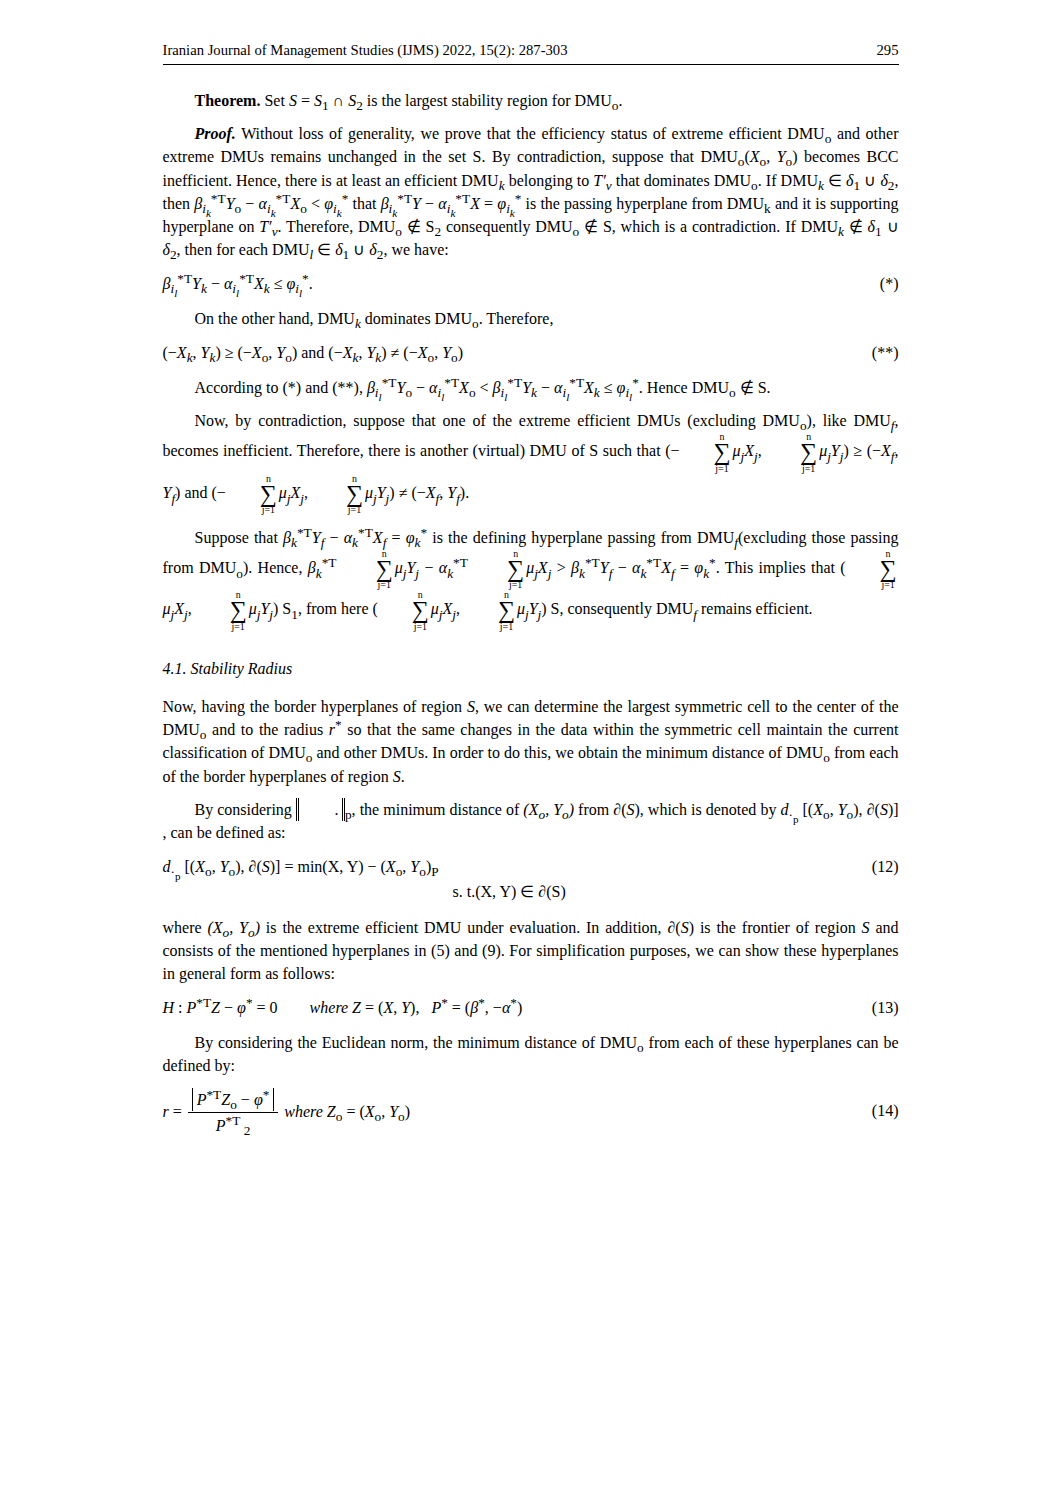Iranian Journal of Management Studies (IJMS) 2022, 15(2): 287-303 295
Theorem. Set S = S1 ∩ S2 is the largest stability region for DMUo.
Proof. Without loss of generality, we prove that the efficiency status of extreme efficient DMUo and other extreme DMUs remains unchanged in the set S. By contradiction, suppose that DMUo(Xo, Yo) becomes BCC inefficient. Hence, there is at least an efficient DMUk belonging to T′v that dominates DMUo. If DMUk ∈ δ1 ∪ δ2, then βik*TYo − αik*TXo < φik* that βik*TY − αik*TX = φik* is the passing hyperplane from DMUk and it is supporting hyperplane on T′v. Therefore, DMUo ∉ S2 consequently DMUo ∉ S, which is a contradiction. If DMUk ∉ δ1 ∪ δ2, then for each DMUl ∈ δ1 ∪ δ2, we have:
βil*TYk − αil*TXk ≤ φil*.
(*)
On the other hand, DMUk dominates DMUo. Therefore,
(−Xk, Yk) ≥ (−Xo, Yo) and (−Xk, Yk) ≠ (−Xo, Yo)
(**)
According to (*) and (**), βil*TYo − αil*TXo < βil*TYk − αil*TXk ≤ φil*. Hence DMUo ∉ S.
Now, by contradiction, suppose that one of the extreme efficient DMUs (excluding DMUo), like DMUf, becomes inefficient. Therefore, there is another (virtual) DMU of S such that (−n∑j=1 μjXj, n∑j=1 μjYj) ≥ (−Xf, Yf) and (−n∑j=1 μjXj, n∑j=1 μjYj) ≠ (−Xf, Yf).
Suppose that βk*TYf − αk*TXf = φk* is the defining hyperplane passing from DMUf(excluding those passing from DMUo). Hence, βk*T n∑j=1 μjYj − αk*T n∑j=1 μjXj > βk*TYf − αk*TXf = φk*. This implies that (n∑j=1 μjXj, n∑j=1 μjYj) S1, from here (n∑j=1 μjXj, n∑j=1 μjYj) S, consequently DMUf remains efficient.
4.1. Stability Radius
Now, having the border hyperplanes of region S, we can determine the largest symmetric cell to the center of the DMUo and to the radius r* so that the same changes in the data within the symmetric cell maintain the current classification of DMUo and other DMUs. In order to do this, we obtain the minimum distance of DMUo from each of the border hyperplanes of region S.
By considering .p, the minimum distance of (Xo, Yo) from ∂(S), which is denoted by d·p [(Xo, Yo), ∂(S)] , can be defined as:
d·p [(Xo, Yo), ∂(S)] = min(X, Y) − (Xo, Yo)P s. t.(X, Y) ∈ ∂(S)
(12)
where (Xo, Yo) is the extreme efficient DMU under evaluation. In addition, ∂(S) is the frontier of region S and consists of the mentioned hyperplanes in (5) and (9). For simplification purposes, we can show these hyperplanes in general form as follows:
H : P*TZ − φ* = 0 where Z = (X, Y), P* = (β*, −α*)
(13)
By considering the Euclidean norm, the minimum distance of DMUo from each of these hyperplanes can be defined by:
r = P*TZo − φ*P*T 2 where Zo = (Xo, Yo)
(14)